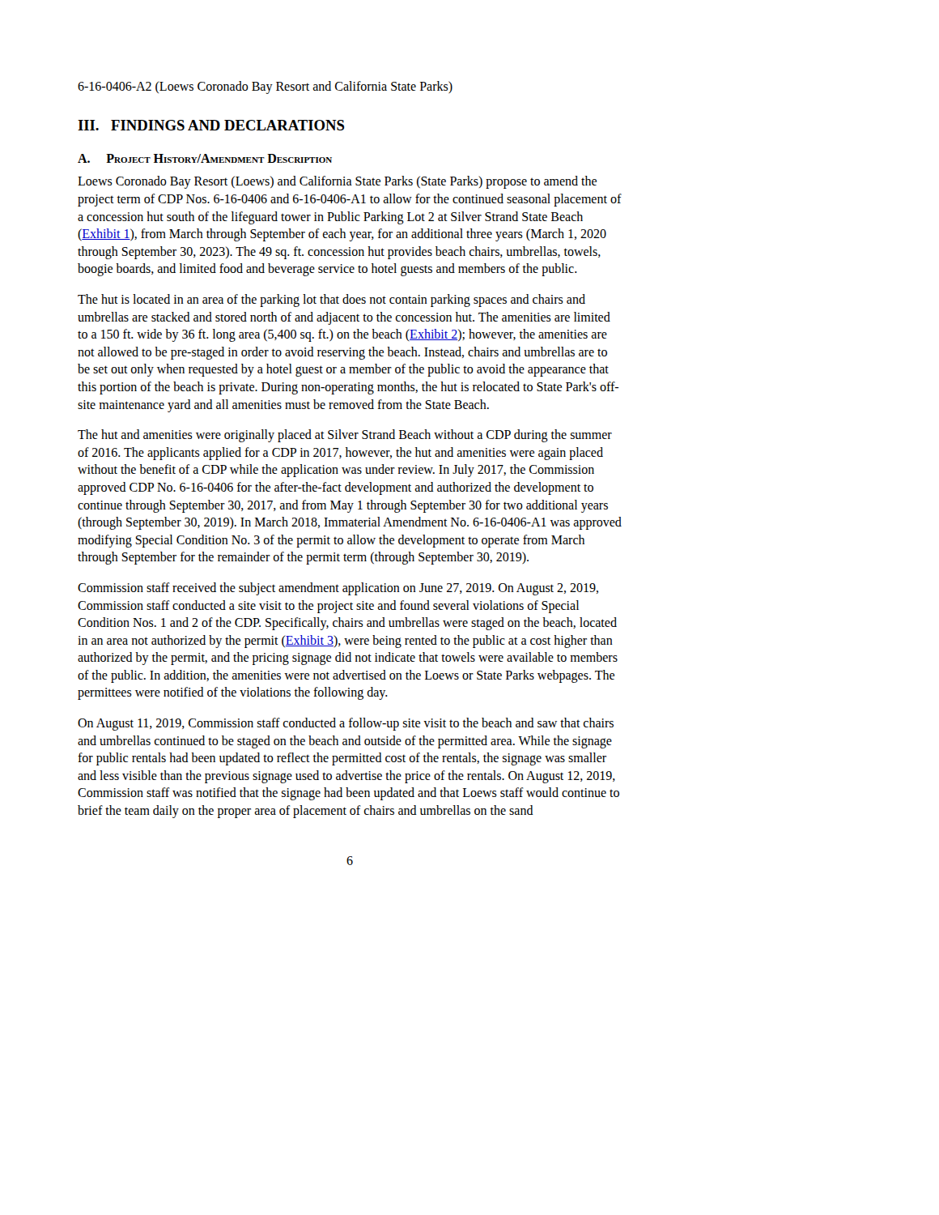6-16-0406-A2 (Loews Coronado Bay Resort and California State Parks)
III. FINDINGS AND DECLARATIONS
A. Project History/Amendment Description
Loews Coronado Bay Resort (Loews) and California State Parks (State Parks) propose to amend the project term of CDP Nos. 6-16-0406 and 6-16-0406-A1 to allow for the continued seasonal placement of a concession hut south of the lifeguard tower in Public Parking Lot 2 at Silver Strand State Beach (Exhibit 1), from March through September of each year, for an additional three years (March 1, 2020 through September 30, 2023). The 49 sq. ft. concession hut provides beach chairs, umbrellas, towels, boogie boards, and limited food and beverage service to hotel guests and members of the public.
The hut is located in an area of the parking lot that does not contain parking spaces and chairs and umbrellas are stacked and stored north of and adjacent to the concession hut. The amenities are limited to a 150 ft. wide by 36 ft. long area (5,400 sq. ft.) on the beach (Exhibit 2); however, the amenities are not allowed to be pre-staged in order to avoid reserving the beach. Instead, chairs and umbrellas are to be set out only when requested by a hotel guest or a member of the public to avoid the appearance that this portion of the beach is private. During non-operating months, the hut is relocated to State Park's off-site maintenance yard and all amenities must be removed from the State Beach.
The hut and amenities were originally placed at Silver Strand Beach without a CDP during the summer of 2016. The applicants applied for a CDP in 2017, however, the hut and amenities were again placed without the benefit of a CDP while the application was under review. In July 2017, the Commission approved CDP No. 6-16-0406 for the after-the-fact development and authorized the development to continue through September 30, 2017, and from May 1 through September 30 for two additional years (through September 30, 2019). In March 2018, Immaterial Amendment No. 6-16-0406-A1 was approved modifying Special Condition No. 3 of the permit to allow the development to operate from March through September for the remainder of the permit term (through September 30, 2019).
Commission staff received the subject amendment application on June 27, 2019. On August 2, 2019, Commission staff conducted a site visit to the project site and found several violations of Special Condition Nos. 1 and 2 of the CDP. Specifically, chairs and umbrellas were staged on the beach, located in an area not authorized by the permit (Exhibit 3), were being rented to the public at a cost higher than authorized by the permit, and the pricing signage did not indicate that towels were available to members of the public. In addition, the amenities were not advertised on the Loews or State Parks webpages. The permittees were notified of the violations the following day.
On August 11, 2019, Commission staff conducted a follow-up site visit to the beach and saw that chairs and umbrellas continued to be staged on the beach and outside of the permitted area. While the signage for public rentals had been updated to reflect the permitted cost of the rentals, the signage was smaller and less visible than the previous signage used to advertise the price of the rentals. On August 12, 2019, Commission staff was notified that the signage had been updated and that Loews staff would continue to brief the team daily on the proper area of placement of chairs and umbrellas on the sand
6